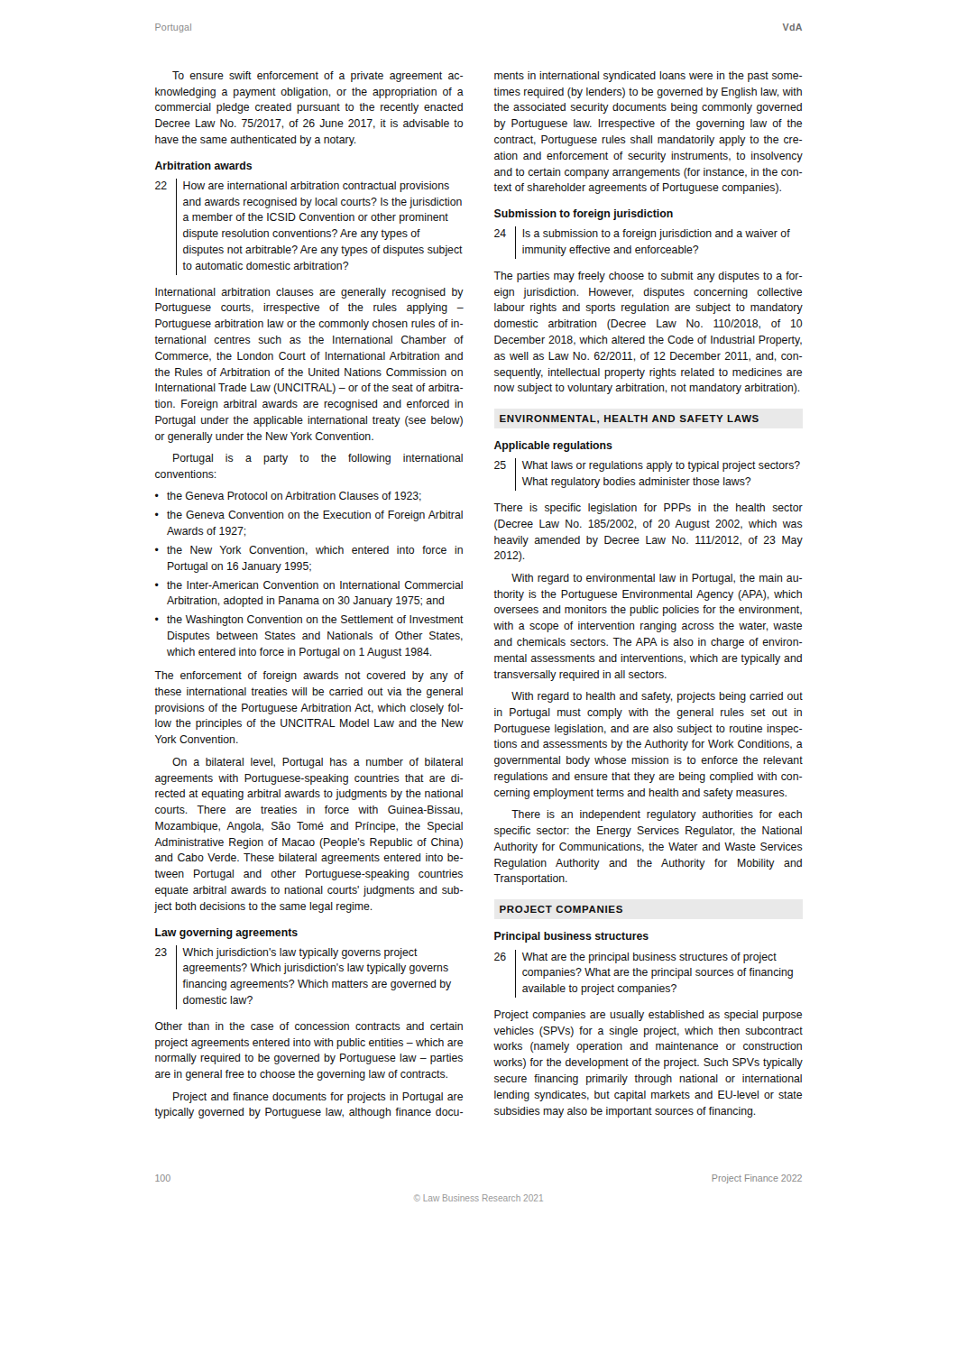Portugal
VdA
To ensure swift enforcement of a private agreement acknowledging a payment obligation, or the appropriation of a commercial pledge created pursuant to the recently enacted Decree Law No. 75/2017, of 26 June 2017, it is advisable to have the same authenticated by a notary.
Arbitration awards
22
How are international arbitration contractual provisions and awards recognised by local courts? Is the jurisdiction a member of the ICSID Convention or other prominent dispute resolution conventions? Are any types of disputes not arbitrable? Are any types of disputes subject to automatic domestic arbitration?
International arbitration clauses are generally recognised by Portuguese courts, irrespective of the rules applying – Portuguese arbitration law or the commonly chosen rules of international centres such as the International Chamber of Commerce, the London Court of International Arbitration and the Rules of Arbitration of the United Nations Commission on International Trade Law (UNCITRAL) – or of the seat of arbitration. Foreign arbitral awards are recognised and enforced in Portugal under the applicable international treaty (see below) or generally under the New York Convention.
Portugal is a party to the following international conventions:
the Geneva Protocol on Arbitration Clauses of 1923;
the Geneva Convention on the Execution of Foreign Arbitral Awards of 1927;
the New York Convention, which entered into force in Portugal on 16 January 1995;
the Inter-American Convention on International Commercial Arbitration, adopted in Panama on 30 January 1975; and
the Washington Convention on the Settlement of Investment Disputes between States and Nationals of Other States, which entered into force in Portugal on 1 August 1984.
The enforcement of foreign awards not covered by any of these international treaties will be carried out via the general provisions of the Portuguese Arbitration Act, which closely follow the principles of the UNCITRAL Model Law and the New York Convention.
On a bilateral level, Portugal has a number of bilateral agreements with Portuguese-speaking countries that are directed at equating arbitral awards to judgments by the national courts. There are treaties in force with Guinea-Bissau, Mozambique, Angola, São Tomé and Príncipe, the Special Administrative Region of Macao (People's Republic of China) and Cabo Verde. These bilateral agreements entered into between Portugal and other Portuguese-speaking countries equate arbitral awards to national courts' judgments and subject both decisions to the same legal regime.
Law governing agreements
23
Which jurisdiction's law typically governs project agreements? Which jurisdiction's law typically governs financing agreements? Which matters are governed by domestic law?
Other than in the case of concession contracts and certain project agreements entered into with public entities – which are normally required to be governed by Portuguese law – parties are in general free to choose the governing law of contracts.
Project and finance documents for projects in Portugal are typically governed by Portuguese law, although finance documents in international syndicated loans were in the past sometimes required (by lenders) to be governed by English law, with the associated security documents being commonly governed by Portuguese law. Irrespective of the governing law of the contract, Portuguese rules shall mandatorily apply to the creation and enforcement of security instruments, to insolvency and to certain company arrangements (for instance, in the context of shareholder agreements of Portuguese companies).
Submission to foreign jurisdiction
24
Is a submission to a foreign jurisdiction and a waiver of immunity effective and enforceable?
The parties may freely choose to submit any disputes to a foreign jurisdiction. However, disputes concerning collective labour rights and sports regulation are subject to mandatory domestic arbitration (Decree Law No. 110/2018, of 10 December 2018, which altered the Code of Industrial Property, as well as Law No. 62/2011, of 12 December 2011, and, consequently, intellectual property rights related to medicines are now subject to voluntary arbitration, not mandatory arbitration).
Environmental, health and safety laws
Applicable regulations
25
What laws or regulations apply to typical project sectors? What regulatory bodies administer those laws?
There is specific legislation for PPPs in the health sector (Decree Law No. 185/2002, of 20 August 2002, which was heavily amended by Decree Law No. 111/2012, of 23 May 2012).
With regard to environmental law in Portugal, the main authority is the Portuguese Environmental Agency (APA), which oversees and monitors the public policies for the environment, with a scope of intervention ranging across the water, waste and chemicals sectors. The APA is also in charge of environmental assessments and interventions, which are typically and transversally required in all sectors.
With regard to health and safety, projects being carried out in Portugal must comply with the general rules set out in Portuguese legislation, and are also subject to routine inspections and assessments by the Authority for Work Conditions, a governmental body whose mission is to enforce the relevant regulations and ensure that they are being complied with concerning employment terms and health and safety measures.
There is an independent regulatory authorities for each specific sector: the Energy Services Regulator, the National Authority for Communications, the Water and Waste Services Regulation Authority and the Authority for Mobility and Transportation.
Project companies
Principal business structures
26
What are the principal business structures of project companies? What are the principal sources of financing available to project companies?
Project companies are usually established as special purpose vehicles (SPVs) for a single project, which then subcontract works (namely operation and maintenance or construction works) for the development of the project. Such SPVs typically secure financing primarily through national or international lending syndicates, but capital markets and EU-level or state subsidies may also be important sources of financing.
100
Project Finance 2022
© Law Business Research 2021